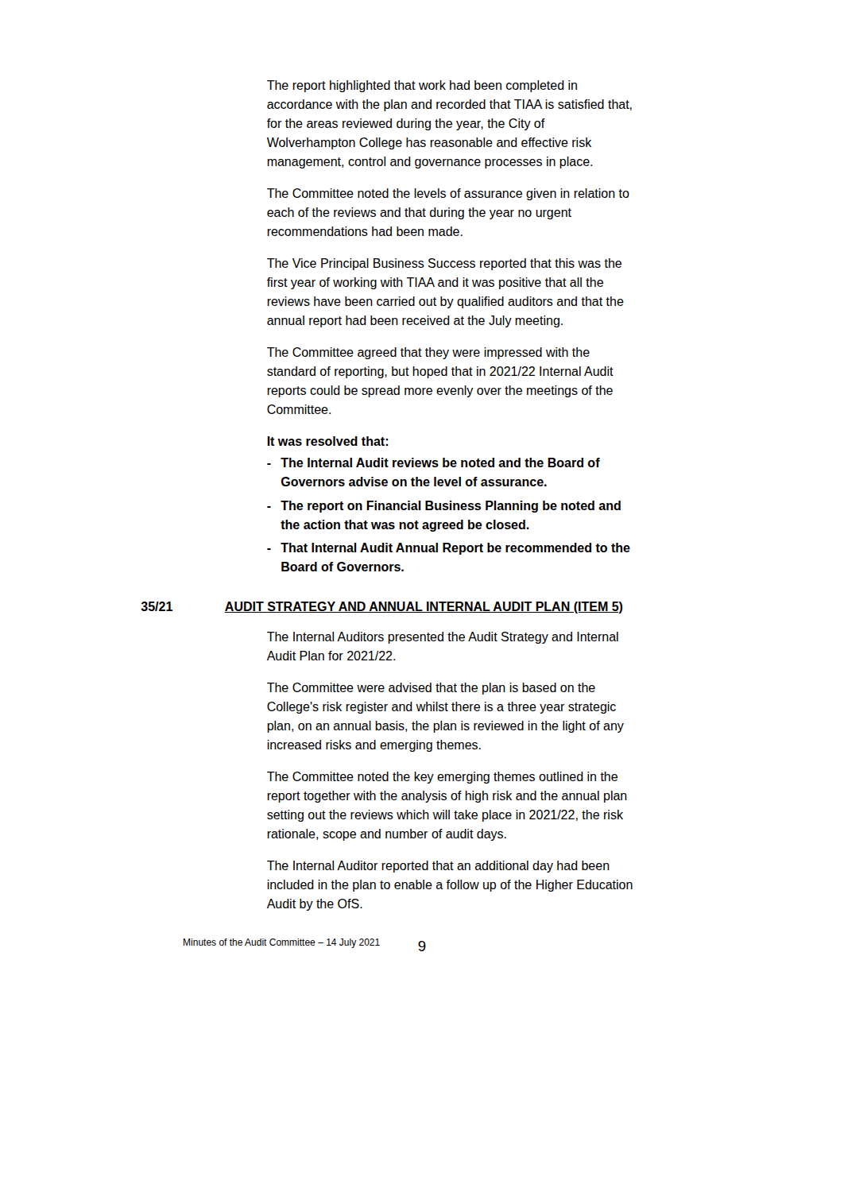The report highlighted that work had been completed in accordance with the plan and recorded that TIAA is satisfied that, for the areas reviewed during the year, the City of Wolverhampton College has reasonable and effective risk management, control and governance processes in place.
The Committee noted the levels of assurance given in relation to each of the reviews and that during the year no urgent recommendations had been made.
The Vice Principal Business Success reported that this was the first year of working with TIAA and it was positive that all the reviews have been carried out by qualified auditors and that the annual report had been received at the July meeting.
The Committee agreed that they were impressed with the standard of reporting, but hoped that in 2021/22 Internal Audit reports could be spread more evenly over the meetings of the Committee.
It was resolved that:
The Internal Audit reviews be noted and the Board of Governors advise on the level of assurance.
The report on Financial Business Planning be noted and the action that was not agreed be closed.
That Internal Audit Annual Report be recommended to the Board of Governors.
35/21 AUDIT STRATEGY AND ANNUAL INTERNAL AUDIT PLAN (ITEM 5)
The Internal Auditors presented the Audit Strategy and Internal Audit Plan for 2021/22.
The Committee were advised that the plan is based on the College's risk register and whilst there is a three year strategic plan, on an annual basis, the plan is reviewed in the light of any increased risks and emerging themes.
The Committee noted the key emerging themes outlined in the report together with the analysis of high risk and the annual plan setting out the reviews which will take place in 2021/22, the risk rationale, scope and number of audit days.
The Internal Auditor reported that an additional day had been included in the plan to enable a follow up of the Higher Education Audit by the OfS.
Minutes of the Audit Committee – 14 July 2021
9